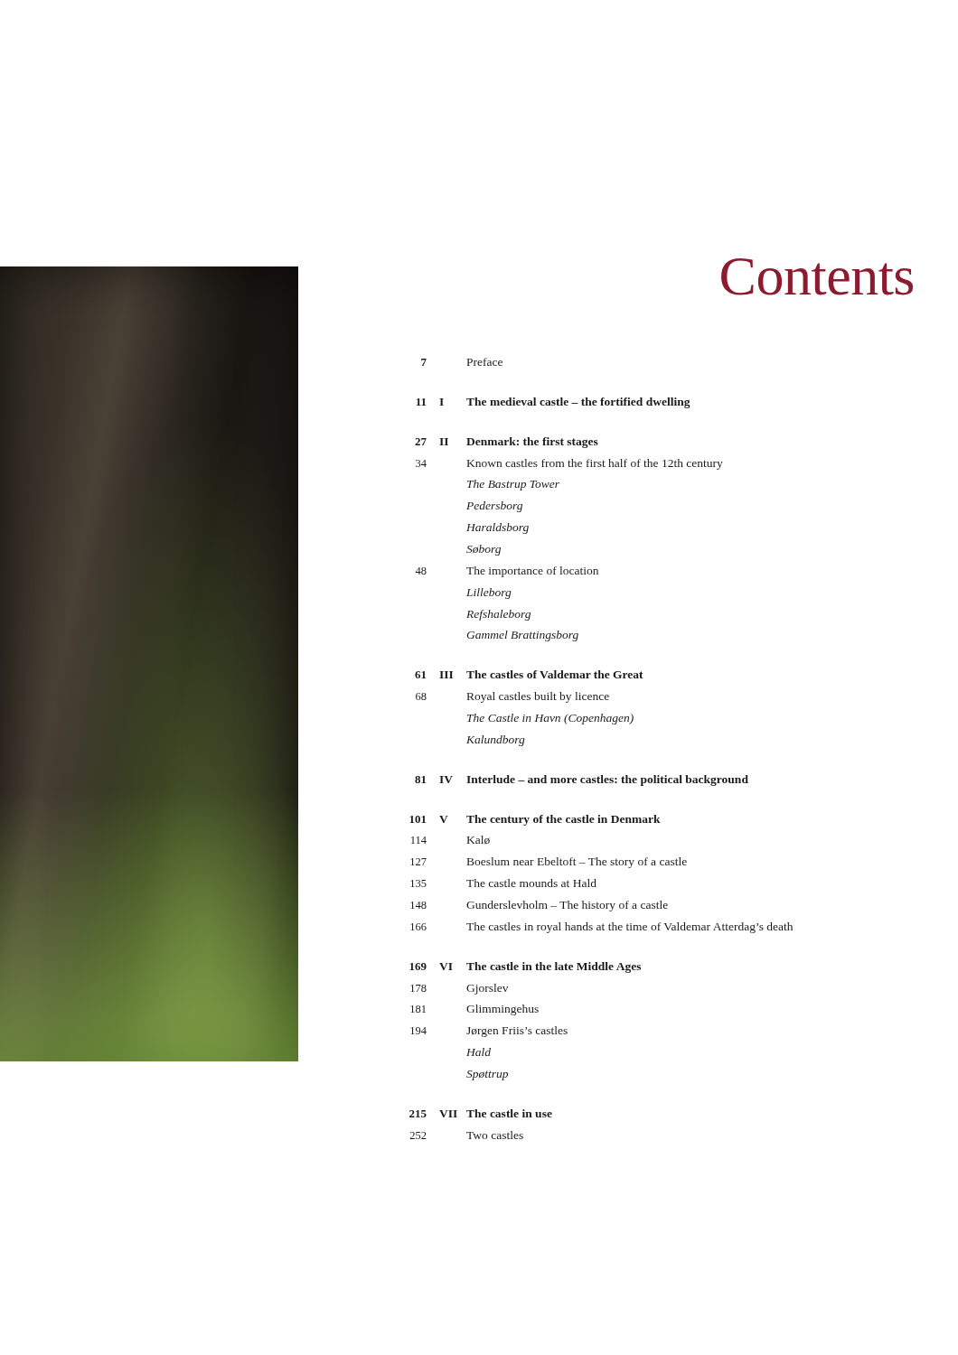Contents
7
Preface
11
I
The medieval castle – the fortified dwelling
27
II
Denmark: the first stages
34
Known castles from the first half of the 12th century
The Bastrup Tower
Pedersborg
Haraldsborg
Søborg
48
The importance of location
Lilleborg
Refshaleborg
Gammel Brattingsborg
61
III
The castles of Valdemar the Great
68
Royal castles built by licence
The Castle in Havn (Copenhagen)
Kalundborg
81
IV
Interlude – and more castles: the political background
101
V
The century of the castle in Denmark
114
Kalø
127
Boeslum near Ebeltoft – The story of a castle
135
The castle mounds at Hald
148
Gunderslevholm – The history of a castle
166
The castles in royal hands at the time of Valdemar Atterdag’s death
169
VI
The castle in the late Middle Ages
178
Gjorslev
181
Glimmingehus
194
Jørgen Friis’s castles
Hald
Spøttrup
215
VII
The castle in use
252
Two castles